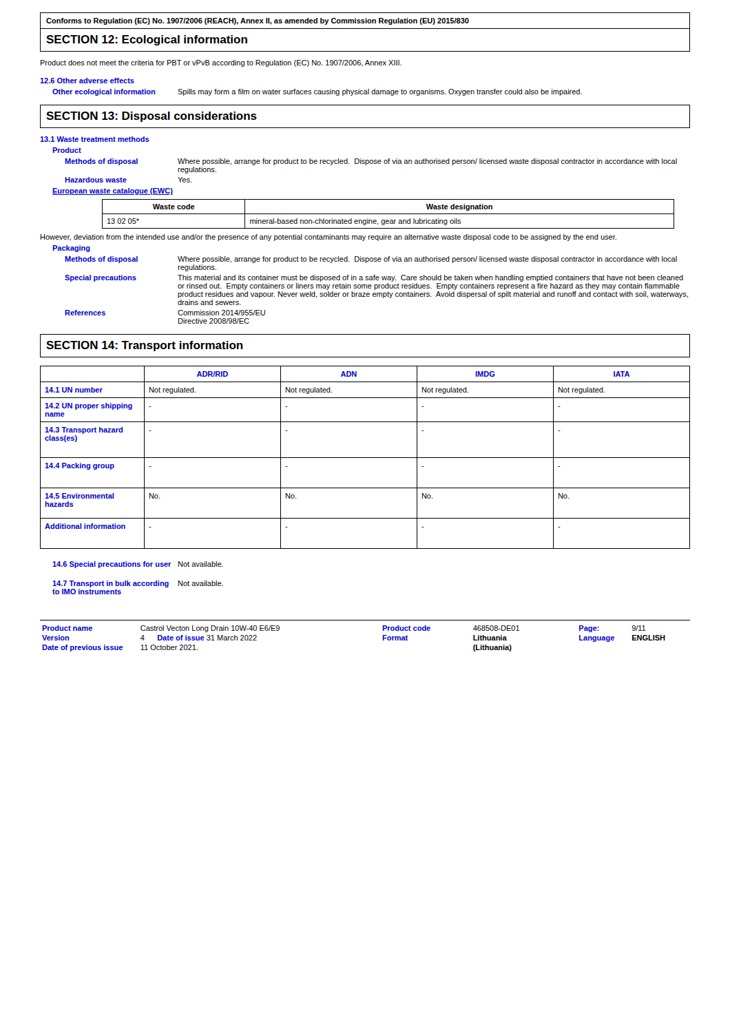Conforms to Regulation (EC) No. 1907/2006 (REACH), Annex II, as amended by Commission Regulation (EU) 2015/830
SECTION 12: Ecological information
Product does not meet the criteria for PBT or vPvB according to Regulation (EC) No. 1907/2006, Annex XIII.
12.6 Other adverse effects
Other ecological information
Spills may form a film on water surfaces causing physical damage to organisms. Oxygen transfer could also be impaired.
SECTION 13: Disposal considerations
13.1 Waste treatment methods
Product
Methods of disposal
Where possible, arrange for product to be recycled. Dispose of via an authorised person/ licensed waste disposal contractor in accordance with local regulations.
Hazardous waste
Yes.
European waste catalogue (EWC)
| Waste code | Waste designation |
| --- | --- |
| 13 02 05* | mineral-based non-chlorinated engine, gear and lubricating oils |
However, deviation from the intended use and/or the presence of any potential contaminants may require an alternative waste disposal code to be assigned by the end user.
Packaging
Methods of disposal
Where possible, arrange for product to be recycled. Dispose of via an authorised person/ licensed waste disposal contractor in accordance with local regulations.
Special precautions
This material and its container must be disposed of in a safe way. Care should be taken when handling emptied containers that have not been cleaned or rinsed out. Empty containers or liners may retain some product residues. Empty containers represent a fire hazard as they may contain flammable product residues and vapour. Never weld, solder or braze empty containers. Avoid dispersal of spilt material and runoff and contact with soil, waterways, drains and sewers.
References
Commission 2014/955/EU
Directive 2008/98/EC
SECTION 14: Transport information
| | ADR/RID | ADN | IMDG | IATA |
| --- | --- | --- | --- | --- |
| 14.1 UN number | Not regulated. | Not regulated. | Not regulated. | Not regulated. |
| 14.2 UN proper shipping name | - | - | - | - |
| 14.3 Transport hazard class(es) | - | - | - | - |
| 14.4 Packing group | - | - | - | - |
| 14.5 Environmental hazards | No. | No. | No. | No. |
| Additional information | - | - | - | - |
14.6 Special precautions for user
Not available.
14.7 Transport in bulk according to IMO instruments
Not available.
| Product name | Castrol Vecton Long Drain 10W-40 E6/E9 | Product code | 468508-DE01 | Page: | 9/11 |
| Version | 4 Date of issue 31 March 2022 | Format | Lithuania | Language | ENGLISH |
| Date of previous issue | 11 October 2021. | | (Lithuania) | | |